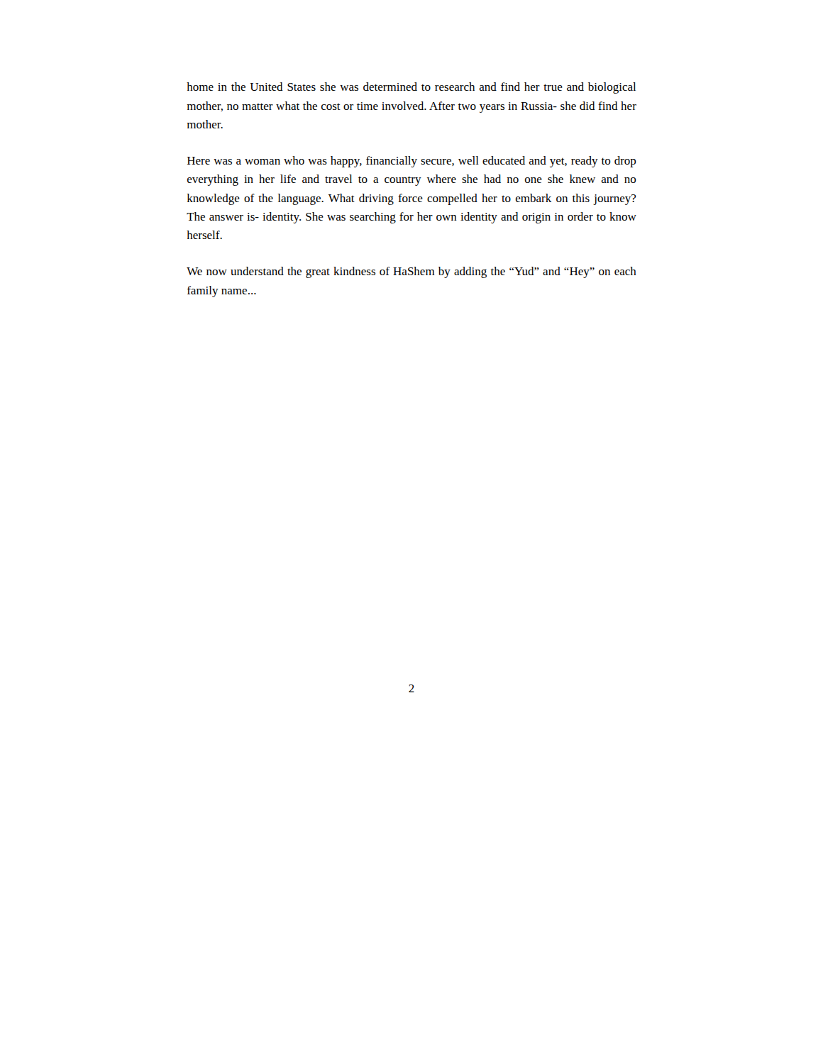home in the United States she was determined to research and find her true and biological mother, no matter what the cost or time involved. After two years in Russia- she did find her mother.
Here was a woman who was happy, financially secure, well educated and yet, ready to drop everything in her life and travel to a country where she had no one she knew and no knowledge of the language. What driving force compelled her to embark on this journey? The answer is- identity. She was searching for her own identity and origin in order to know herself.
We now understand the great kindness of HaShem by adding the “Yud” and “Hey” on each family name...
2